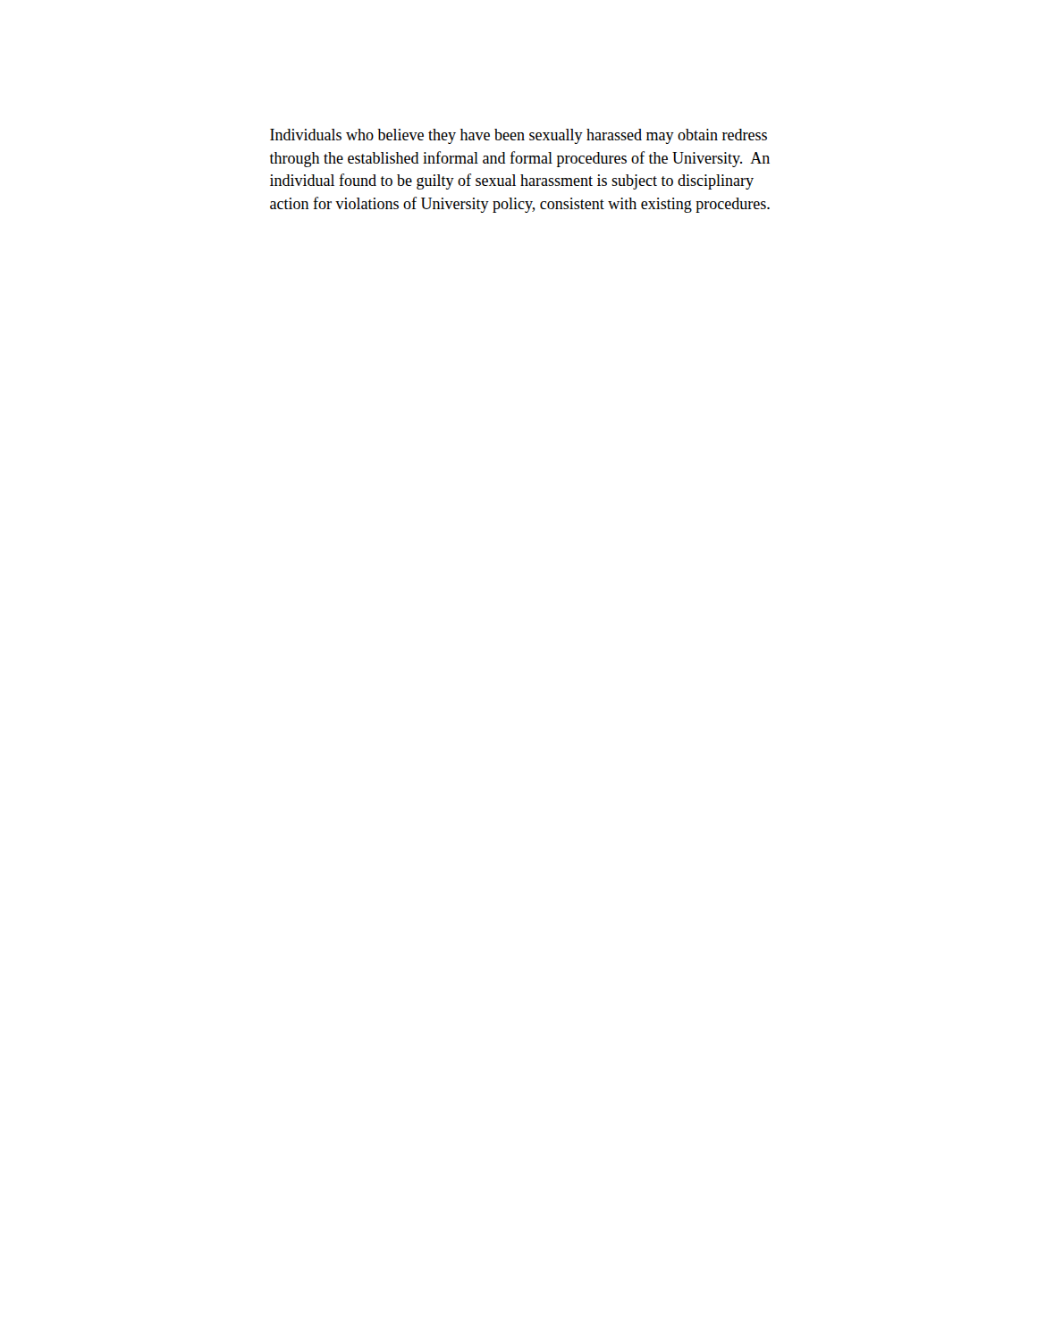Individuals who believe they have been sexually harassed may obtain redress through the established informal and formal procedures of the University. An individual found to be guilty of sexual harassment is subject to disciplinary action for violations of University policy, consistent with existing procedures.